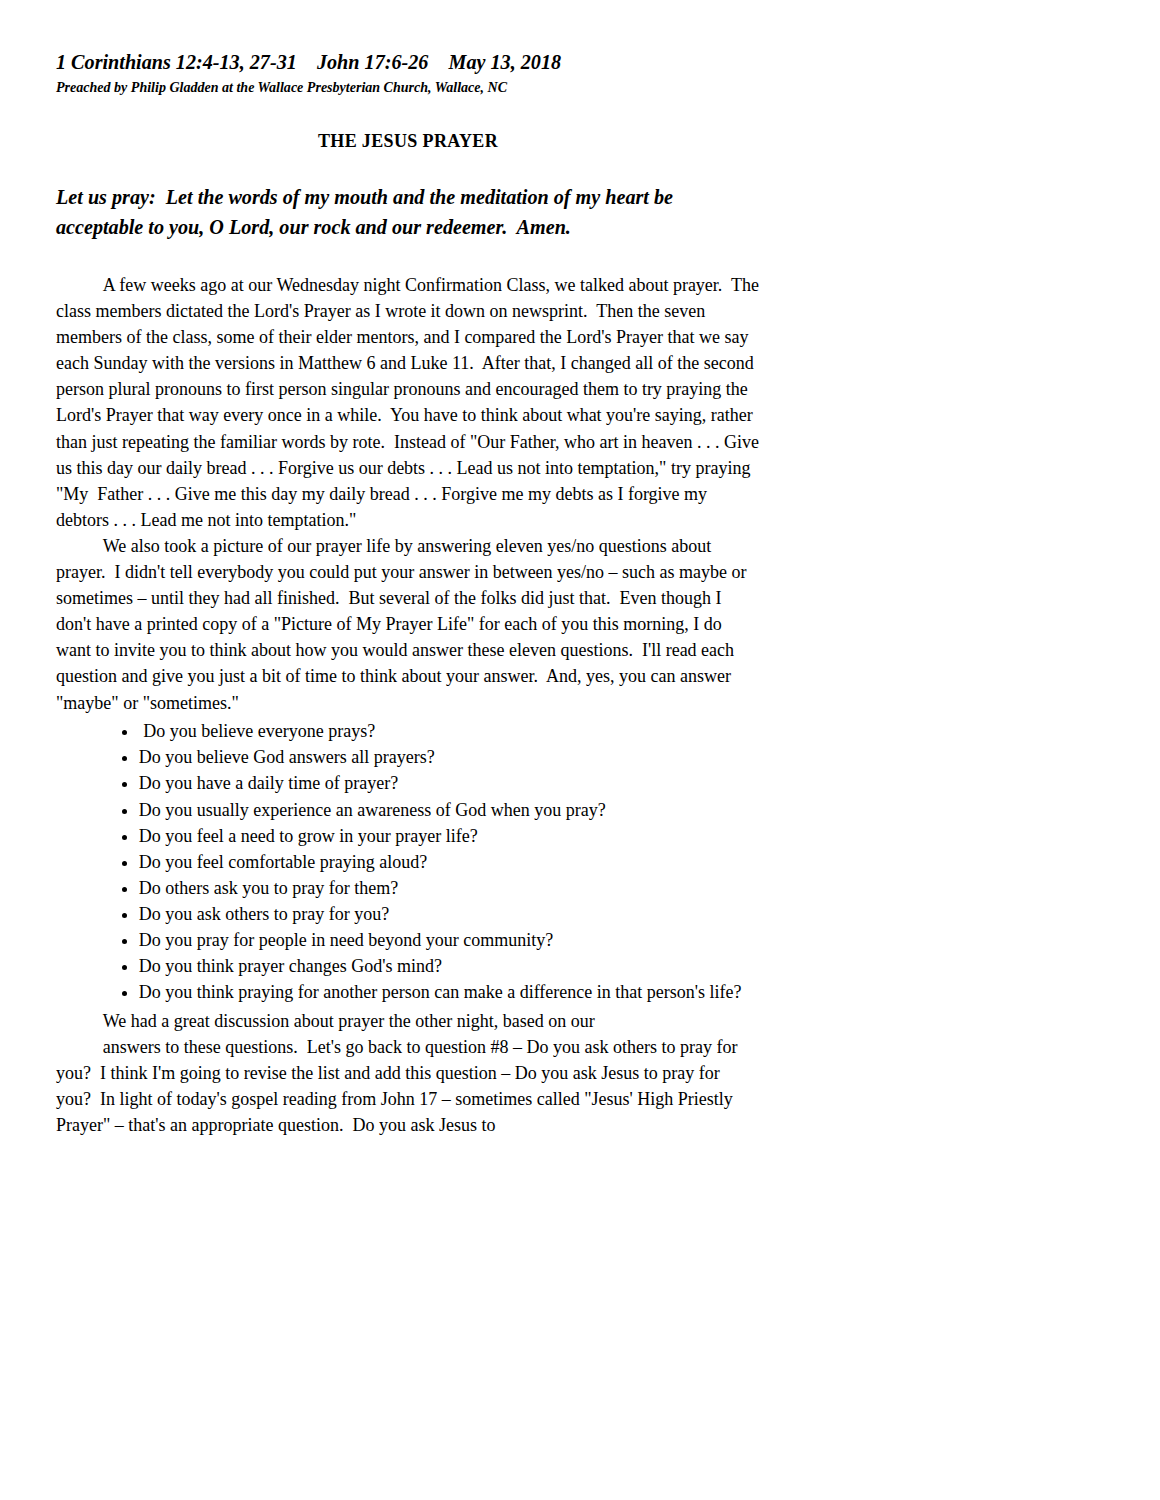1 Corinthians 12:4-13, 27-31 John 17:6-26 May 13, 2018
Preached by Philip Gladden at the Wallace Presbyterian Church, Wallace, NC
THE JESUS PRAYER
Let us pray: Let the words of my mouth and the meditation of my heart be acceptable to you, O Lord, our rock and our redeemer. Amen.
A few weeks ago at our Wednesday night Confirmation Class, we talked about prayer. The class members dictated the Lord's Prayer as I wrote it down on newsprint. Then the seven members of the class, some of their elder mentors, and I compared the Lord's Prayer that we say each Sunday with the versions in Matthew 6 and Luke 11. After that, I changed all of the second person plural pronouns to first person singular pronouns and encouraged them to try praying the Lord's Prayer that way every once in a while. You have to think about what you're saying, rather than just repeating the familiar words by rote. Instead of "Our Father, who art in heaven . . . Give us this day our daily bread . . . Forgive us our debts . . . Lead us not into temptation," try praying "My Father . . . Give me this day my daily bread . . . Forgive me my debts as I forgive my debtors . . . Lead me not into temptation."
We also took a picture of our prayer life by answering eleven yes/no questions about prayer. I didn't tell everybody you could put your answer in between yes/no – such as maybe or sometimes – until they had all finished. But several of the folks did just that. Even though I don't have a printed copy of a "Picture of My Prayer Life" for each of you this morning, I do want to invite you to think about how you would answer these eleven questions. I'll read each question and give you just a bit of time to think about your answer. And, yes, you can answer "maybe" or "sometimes."
Do you believe everyone prays?
Do you believe God answers all prayers?
Do you have a daily time of prayer?
Do you usually experience an awareness of God when you pray?
Do you feel a need to grow in your prayer life?
Do you feel comfortable praying aloud?
Do others ask you to pray for them?
Do you ask others to pray for you?
Do you pray for people in need beyond your community?
Do you think prayer changes God's mind?
Do you think praying for another person can make a difference in that person's life?
We had a great discussion about prayer the other night, based on our
answers to these questions. Let's go back to question #8 – Do you ask others to pray for you? I think I'm going to revise the list and add this question – Do you ask Jesus to pray for you? In light of today's gospel reading from John 17 – sometimes called "Jesus' High Priestly Prayer" – that's an appropriate question. Do you ask Jesus to